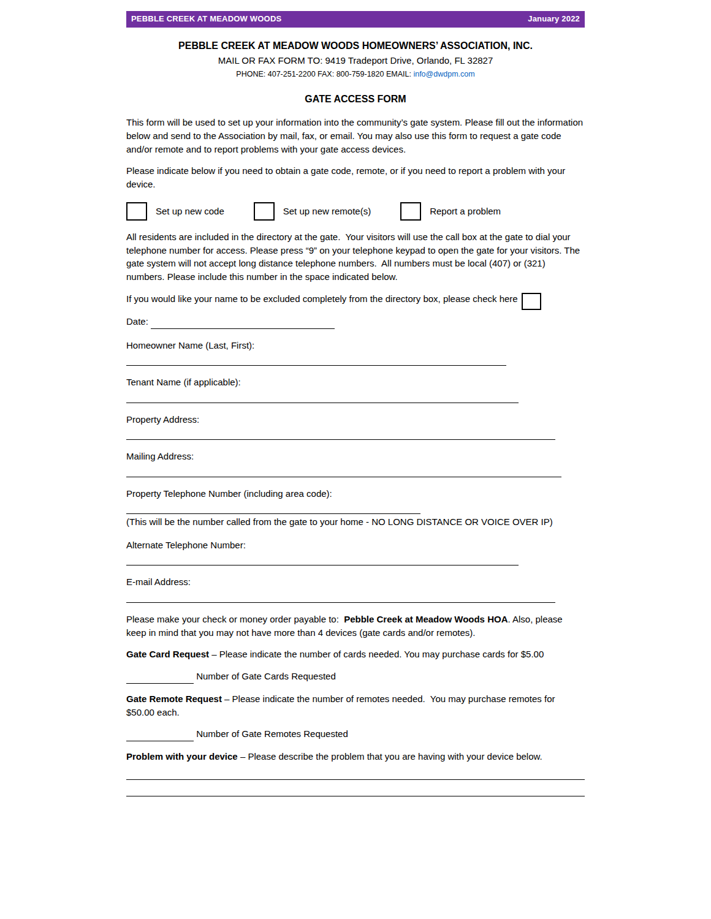Pebble Creek at Meadow Woods January 2022
PEBBLE CREEK AT MEADOW WOODS HOMEOWNERS’ ASSOCIATION, INC.
MAIL OR FAX FORM TO: 9419 Tradeport Drive, Orlando, FL 32827
PHONE: 407-251-2200 FAX: 800-759-1820 EMAIL: info@dwdpm.com
GATE ACCESS FORM
This form will be used to set up your information into the community’s gate system. Please fill out the information below and send to the Association by mail, fax, or email. You may also use this form to request a gate code and/or remote and to report problems with your gate access devices.
Please indicate below if you need to obtain a gate code, remote, or if you need to report a problem with your device.
Set up new code
Set up new remote(s)
Report a problem
All residents are included in the directory at the gate. Your visitors will use the call box at the gate to dial your telephone number for access. Please press “9” on your telephone keypad to open the gate for your visitors. The gate system will not accept long distance telephone numbers. All numbers must be local (407) or (321) numbers. Please include this number in the space indicated below.
If you would like your name to be excluded completely from the directory box, please check here
Date:
Homeowner Name (Last, First):
Tenant Name (if applicable):
Property Address:
Mailing Address:
Property Telephone Number (including area code):
(This will be the number called from the gate to your home - NO LONG DISTANCE OR VOICE OVER IP)
Alternate Telephone Number:
E-mail Address:
Please make your check or money order payable to: Pebble Creek at Meadow Woods HOA. Also, please keep in mind that you may not have more than 4 devices (gate cards and/or remotes).
Gate Card Request – Please indicate the number of cards needed. You may purchase cards for $5.00
Number of Gate Cards Requested
Gate Remote Request – Please indicate the number of remotes needed. You may purchase remotes for $50.00 each.
Number of Gate Remotes Requested
Problem with your device – Please describe the problem that you are having with your device below.